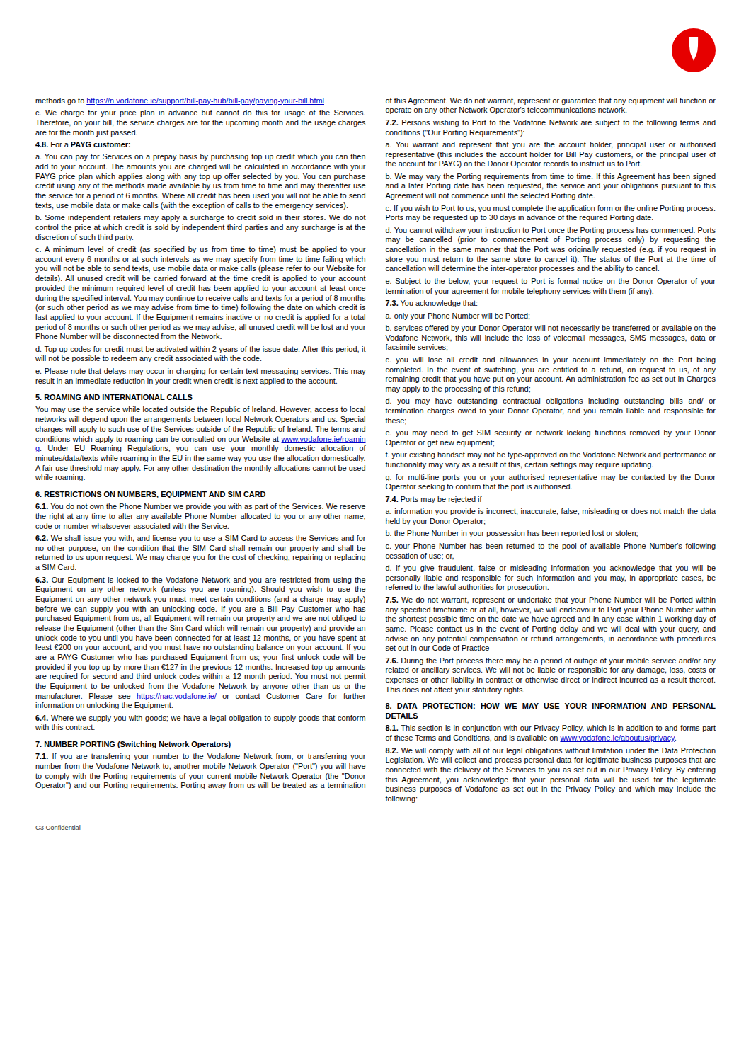methods go to https://n.vodafone.ie/support/bill-pay-hub/bill-pay/paying-your-bill.html
c. We charge for your price plan in advance but cannot do this for usage of the Services. Therefore, on your bill, the service charges are for the upcoming month and the usage charges are for the month just passed.
4.8. For a PAYG customer:
a. You can pay for Services on a prepay basis by purchasing top up credit which you can then add to your account. The amounts you are charged will be calculated in accordance with your PAYG price plan which applies along with any top up offer selected by you. You can purchase credit using any of the methods made available by us from time to time and may thereafter use the service for a period of 6 months. Where all credit has been used you will not be able to send texts, use mobile data or make calls (with the exception of calls to the emergency services).
b. Some independent retailers may apply a surcharge to credit sold in their stores. We do not control the price at which credit is sold by independent third parties and any surcharge is at the discretion of such third party.
c. A minimum level of credit (as specified by us from time to time) must be applied to your account every 6 months or at such intervals as we may specify from time to time failing which you will not be able to send texts, use mobile data or make calls (please refer to our Website for details). All unused credit will be carried forward at the time credit is applied to your account provided the minimum required level of credit has been applied to your account at least once during the specified interval. You may continue to receive calls and texts for a period of 8 months (or such other period as we may advise from time to time) following the date on which credit is last applied to your account. If the Equipment remains inactive or no credit is applied for a total period of 8 months or such other period as we may advise, all unused credit will be lost and your Phone Number will be disconnected from the Network.
d. Top up codes for credit must be activated within 2 years of the issue date. After this period, it will not be possible to redeem any credit associated with the code.
e. Please note that delays may occur in charging for certain text messaging services. This may result in an immediate reduction in your credit when credit is next applied to the account.
5. ROAMING AND INTERNATIONAL CALLS
You may use the service while located outside the Republic of Ireland. However, access to local networks will depend upon the arrangements between local Network Operators and us. Special charges will apply to such use of the Services outside of the Republic of Ireland. The terms and conditions which apply to roaming can be consulted on our Website at www.vodafone.ie/roaming. Under EU Roaming Regulations, you can use your monthly domestic allocation of minutes/data/texts while roaming in the EU in the same way you use the allocation domestically. A fair use threshold may apply. For any other destination the monthly allocations cannot be used while roaming.
6. RESTRICTIONS ON NUMBERS, EQUIPMENT AND SIM CARD
6.1. You do not own the Phone Number we provide you with as part of the Services. We reserve the right at any time to alter any available Phone Number allocated to you or any other name, code or number whatsoever associated with the Service.
6.2. We shall issue you with, and license you to use a SIM Card to access the Services and for no other purpose, on the condition that the SIM Card shall remain our property and shall be returned to us upon request. We may charge you for the cost of checking, repairing or replacing a SIM Card.
6.3. Our Equipment is locked to the Vodafone Network and you are restricted from using the Equipment on any other network (unless you are roaming). Should you wish to use the Equipment on any other network you must meet certain conditions (and a charge may apply) before we can supply you with an unlocking code. If you are a Bill Pay Customer who has purchased Equipment from us, all Equipment will remain our property and we are not obliged to release the Equipment (other than the Sim Card which will remain our property) and provide an unlock code to you until you have been connected for at least 12 months, or you have spent at least €200 on your account, and you must have no outstanding balance on your account. If you are a PAYG Customer who has purchased Equipment from us; your first unlock code will be provided if you top up by more than €127 in the previous 12 months. Increased top up amounts are required for second and third unlock codes within a 12 month period. You must not permit the Equipment to be unlocked from the Vodafone Network by anyone other than us or the manufacturer. Please see https://nac.vodafone.ie/ or contact Customer Care for further information on unlocking the Equipment.
6.4. Where we supply you with goods; we have a legal obligation to supply goods that conform with this contract.
7. NUMBER PORTING (Switching Network Operators)
7.1. If you are transferring your number to the Vodafone Network from, or transferring your number from the Vodafone Network to, another mobile Network Operator ("Port") you will have to comply with the Porting requirements of your current mobile Network Operator (the "Donor Operator") and our Porting requirements. Porting away from us will be treated as a termination of this Agreement. We do not warrant, represent or guarantee that any equipment will function or operate on any other Network Operator's telecommunications network.
7.2. Persons wishing to Port to the Vodafone Network are subject to the following terms and conditions ("Our Porting Requirements"):
a. You warrant and represent that you are the account holder, principal user or authorised representative (this includes the account holder for Bill Pay customers, or the principal user of the account for PAYG) on the Donor Operator records to instruct us to Port.
b. We may vary the Porting requirements from time to time. If this Agreement has been signed and a later Porting date has been requested, the service and your obligations pursuant to this Agreement will not commence until the selected Porting date.
c. If you wish to Port to us, you must complete the application form or the online Porting process. Ports may be requested up to 30 days in advance of the required Porting date.
d. You cannot withdraw your instruction to Port once the Porting process has commenced. Ports may be cancelled (prior to commencement of Porting process only) by requesting the cancellation in the same manner that the Port was originally requested (e.g. if you request in store you must return to the same store to cancel it). The status of the Port at the time of cancellation will determine the inter-operator processes and the ability to cancel.
e. Subject to the below, your request to Port is formal notice on the Donor Operator of your termination of your agreement for mobile telephony services with them (if any).
7.3. You acknowledge that:
a. only your Phone Number will be Ported;
b. services offered by your Donor Operator will not necessarily be transferred or available on the Vodafone Network, this will include the loss of voicemail messages, SMS messages, data or facsimile services;
c. you will lose all credit and allowances in your account immediately on the Port being completed. In the event of switching, you are entitled to a refund, on request to us, of any remaining credit that you have put on your account. An administration fee as set out in Charges may apply to the processing of this refund;
d. you may have outstanding contractual obligations including outstanding bills and/ or termination charges owed to your Donor Operator, and you remain liable and responsible for these;
e. you may need to get SIM security or network locking functions removed by your Donor Operator or get new equipment;
f. your existing handset may not be type-approved on the Vodafone Network and performance or functionality may vary as a result of this, certain settings may require updating.
g. for multi-line ports you or your authorised representative may be contacted by the Donor Operator seeking to confirm that the port is authorised.
7.4. Ports may be rejected if
a. information you provide is incorrect, inaccurate, false, misleading or does not match the data held by your Donor Operator;
b. the Phone Number in your possession has been reported lost or stolen;
c. your Phone Number has been returned to the pool of available Phone Number's following cessation of use; or,
d. if you give fraudulent, false or misleading information you acknowledge that you will be personally liable and responsible for such information and you may, in appropriate cases, be referred to the lawful authorities for prosecution.
7.5. We do not warrant, represent or undertake that your Phone Number will be Ported within any specified timeframe or at all, however, we will endeavour to Port your Phone Number within the shortest possible time on the date we have agreed and in any case within 1 working day of same. Please contact us in the event of Porting delay and we will deal with your query, and advise on any potential compensation or refund arrangements, in accordance with procedures set out in our Code of Practice
7.6. During the Port process there may be a period of outage of your mobile service and/or any related or ancillary services. We will not be liable or responsible for any damage, loss, costs or expenses or other liability in contract or otherwise direct or indirect incurred as a result thereof. This does not affect your statutory rights.
8. DATA PROTECTION: HOW WE MAY USE YOUR INFORMATION AND PERSONAL DETAILS
8.1. This section is in conjunction with our Privacy Policy, which is in addition to and forms part of these Terms and Conditions, and is available on www.vodafone.ie/aboutus/privacy.
8.2. We will comply with all of our legal obligations without limitation under the Data Protection Legislation. We will collect and process personal data for legitimate business purposes that are connected with the delivery of the Services to you as set out in our Privacy Policy. By entering this Agreement, you acknowledge that your personal data will be used for the legitimate business purposes of Vodafone as set out in the Privacy Policy and which may include the following:
C3 Confidential